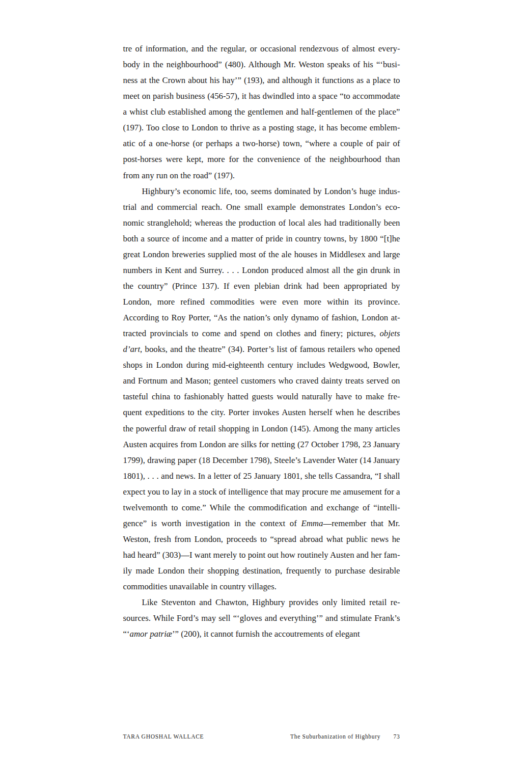tre of information, and the regular, or occasional rendezvous of almost everybody in the neighbourhood” (480). Although Mr. Weston speaks of his “‘business at the Crown about his hay’” (193), and although it functions as a place to meet on parish business (456-57), it has dwindled into a space “to accommodate a whist club established among the gentlemen and half-gentlemen of the place” (197). Too close to London to thrive as a posting stage, it has become emblematic of a one-horse (or perhaps a two-horse) town, “where a couple of pair of post-horses were kept, more for the convenience of the neighbourhood than from any run on the road” (197).
Highbury’s economic life, too, seems dominated by London’s huge industrial and commercial reach. One small example demonstrates London’s economic stranglehold; whereas the production of local ales had traditionally been both a source of income and a matter of pride in country towns, by 1800 “[t]he great London breweries supplied most of the ale houses in Middlesex and large numbers in Kent and Surrey. . . . London produced almost all the gin drunk in the country” (Prince 137). If even plebian drink had been appropriated by London, more refined commodities were even more within its province. According to Roy Porter, “As the nation’s only dynamo of fashion, London attracted provincials to come and spend on clothes and finery; pictures, objets d’art, books, and the theatre” (34). Porter’s list of famous retailers who opened shops in London during mid-eighteenth century includes Wedgwood, Bowler, and Fortnum and Mason; genteel customers who craved dainty treats served on tasteful china to fashionably hatted guests would naturally have to make frequent expeditions to the city. Porter invokes Austen herself when he describes the powerful draw of retail shopping in London (145). Among the many articles Austen acquires from London are silks for netting (27 October 1798, 23 January 1799), drawing paper (18 December 1798), Steele’s Lavender Water (14 January 1801), . . . and news. In a letter of 25 January 1801, she tells Cassandra, “I shall expect you to lay in a stock of intelligence that may procure me amusement for a twelvemonth to come.” While the commodification and exchange of “intelligence” is worth investigation in the context of Emma—remember that Mr. Weston, fresh from London, proceeds to “spread abroad what public news he had heard” (303)—I want merely to point out how routinely Austen and her family made London their shopping destination, frequently to purchase desirable commodities unavailable in country villages.
Like Steventon and Chawton, Highbury provides only limited retail resources. While Ford’s may sell “‘gloves and everything’” and stimulate Frank’s “‘amor patriæ’” (200), it cannot furnish the accoutrements of elegant
Tara Ghoshal Wallace The Suburbanization of Highbury73